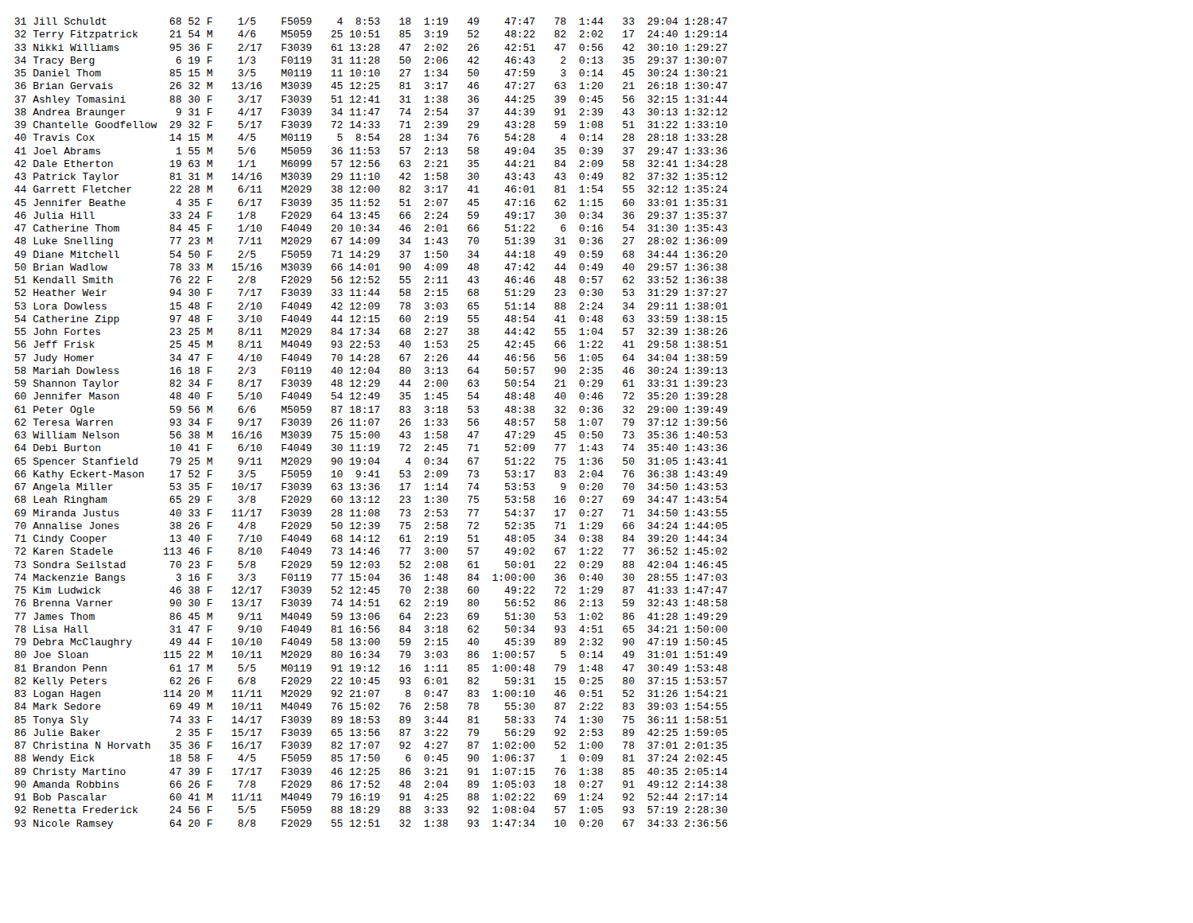31 Jill Schuldt          68 52 F    1/5    F5059    4  8:53   18  1:19   49    47:47   78  1:44   33  29:04 1:28:47
 32 Terry Fitzpatrick     21 54 M    4/6    M5059   25 10:51   85  3:19   52    48:22   82  2:02   17  24:40 1:29:14
 33 Nikki Williams        95 36 F    2/17   F3039   61 13:28   47  2:02   26    42:51   47  0:56   42  30:10 1:29:27
 34 Tracy Berg             6 19 F    1/3    F0119   31 11:28   50  2:06   42    46:43    2  0:13   35  29:37 1:30:07
 35 Daniel Thom           85 15 M    3/5    M0119   11 10:10   27  1:34   50    47:59    3  0:14   45  30:24 1:30:21
 36 Brian Gervais         26 32 M   13/16   M3039   45 12:25   81  3:17   46    47:27   63  1:20   21  26:18 1:30:47
 37 Ashley Tomasini       88 30 F    3/17   F3039   51 12:41   31  1:38   36    44:25   39  0:45   56  32:15 1:31:44
 38 Andrea Braunger        9 31 F    4/17   F3039   34 11:47   74  2:54   37    44:39   91  2:39   43  30:13 1:32:12
 39 Chantelle Goodfellow  29 32 F    5/17   F3039   72 14:33   71  2:39   29    43:28   59  1:08   51  31:22 1:33:10
 40 Travis Cox            14 15 M    4/5    M0119    5  8:54   28  1:34   76    54:28    4  0:14   28  28:18 1:33:28
 41 Joel Abrams            1 55 M    5/6    M5059   36 11:53   57  2:13   58    49:04   35  0:39   37  29:47 1:33:36
 42 Dale Etherton         19 63 M    1/1    M6099   57 12:56   63  2:21   35    44:21   84  2:09   58  32:41 1:34:28
 43 Patrick Taylor        81 31 M   14/16   M3039   29 11:10   42  1:58   30    43:43   43  0:49   82  37:32 1:35:12
 44 Garrett Fletcher      22 28 M    6/11   M2029   38 12:00   82  3:17   41    46:01   81  1:54   55  32:12 1:35:24
 45 Jennifer Beathe        4 35 F    6/17   F3039   35 11:52   51  2:07   45    47:16   62  1:15   60  33:01 1:35:31
 46 Julia Hill            33 24 F    1/8    F2029   64 13:45   66  2:24   59    49:17   30  0:34   36  29:37 1:35:37
 47 Catherine Thom        84 45 F    1/10   F4049   20 10:34   46  2:01   66    51:22    6  0:16   54  31:30 1:35:43
 48 Luke Snelling         77 23 M    7/11   M2029   67 14:09   34  1:43   70    51:39   31  0:36   27  28:02 1:36:09
 49 Diane Mitchell        54 50 F    2/5    F5059   71 14:29   37  1:50   34    44:18   49  0:59   68  34:44 1:36:20
 50 Brian Wadlow          78 33 M   15/16   M3039   66 14:01   90  4:09   48    47:42   44  0:49   40  29:57 1:36:38
 51 Kendall Smith         76 22 F    2/8    F2029   56 12:52   55  2:11   43    46:46   48  0:57   62  33:52 1:36:38
 52 Heather Weir          94 30 F    7/17   F3039   33 11:44   58  2:15   68    51:29   23  0:30   53  31:29 1:37:27
 53 Lora Dowless          15 48 F    2/10   F4049   42 12:09   78  3:03   65    51:14   88  2:24   34  29:11 1:38:01
 54 Catherine Zipp        97 48 F    3/10   F4049   44 12:15   60  2:19   55    48:54   41  0:48   63  33:59 1:38:15
 55 John Fortes           23 25 M    8/11   M2029   84 17:34   68  2:27   38    44:42   55  1:04   57  32:39 1:38:26
 56 Jeff Frisk            25 45 M    8/11   M4049   93 22:53   40  1:53   25    42:45   66  1:22   41  29:58 1:38:51
 57 Judy Homer            34 47 F    4/10   F4049   70 14:28   67  2:26   44    46:56   56  1:05   64  34:04 1:38:59
 58 Mariah Dowless        16 18 F    2/3    F0119   40 12:04   80  3:13   64    50:57   90  2:35   46  30:24 1:39:13
 59 Shannon Taylor        82 34 F    8/17   F3039   48 12:29   44  2:00   63    50:54   21  0:29   61  33:31 1:39:23
 60 Jennifer Mason        48 40 F    5/10   F4049   54 12:49   35  1:45   54    48:48   40  0:46   72  35:20 1:39:28
 61 Peter Ogle            59 56 M    6/6    M5059   87 18:17   83  3:18   53    48:38   32  0:36   32  29:00 1:39:49
 62 Teresa Warren         93 34 F    9/17   F3039   26 11:07   26  1:33   56    48:57   58  1:07   79  37:12 1:39:56
 63 William Nelson        56 38 M   16/16   M3039   75 15:00   43  1:58   47    47:29   45  0:50   73  35:36 1:40:53
 64 Debi Burton           10 41 F    6/10   F4049   30 11:19   72  2:45   71    52:09   77  1:43   74  35:40 1:43:36
 65 Spencer Stanfield     79 25 M    9/11   M2029   90 19:04    4  0:34   67    51:22   75  1:36   50  31:05 1:43:41
 66 Kathy Eckert-Mason    17 52 F    3/5    F5059   10  9:41   53  2:09   73    53:17   83  2:04   76  36:38 1:43:49
 67 Angela Miller         53 35 F   10/17   F3039   63 13:36   17  1:14   74    53:53    9  0:20   70  34:50 1:43:53
 68 Leah Ringham          65 29 F    3/8    F2029   60 13:12   23  1:30   75    53:58   16  0:27   69  34:47 1:43:54
 69 Miranda Justus        40 33 F   11/17   F3039   28 11:08   73  2:53   77    54:37   17  0:27   71  34:50 1:43:55
 70 Annalise Jones        38 26 F    4/8    F2029   50 12:39   75  2:58   72    52:35   71  1:29   66  34:24 1:44:05
 71 Cindy Cooper          13 40 F    7/10   F4049   68 14:12   61  2:19   51    48:05   34  0:38   84  39:20 1:44:34
 72 Karen Stadele        113 46 F    8/10   F4049   73 14:46   77  3:00   57    49:02   67  1:22   77  36:52 1:45:02
 73 Sondra Seilstad       70 23 F    5/8    F2029   59 12:03   52  2:08   61    50:01   22  0:29   88  42:04 1:46:45
 74 Mackenzie Bangs        3 16 F    3/3    F0119   77 15:04   36  1:48   84  1:00:00   36  0:40   30  28:55 1:47:03
 75 Kim Ludwick           46 38 F   12/17   F3039   52 12:45   70  2:38   60    49:22   72  1:29   87  41:33 1:47:47
 76 Brenna Varner         90 30 F   13/17   F3039   74 14:51   62  2:19   80    56:52   86  2:13   59  32:43 1:48:58
 77 James Thom            86 45 M    9/11   M4049   59 13:06   64  2:23   69    51:30   53  1:02   86  41:28 1:49:29
 78 Lisa Hall             31 47 F    9/10   F4049   81 16:56   84  3:18   62    50:34   93  4:51   65  34:21 1:50:00
 79 Debra McClaughry      49 44 F   10/10   F4049   58 13:00   59  2:15   40    45:39   89  2:32   90  47:19 1:50:45
 80 Joe Sloan            115 22 M   10/11   M2029   80 16:34   79  3:03   86  1:00:57    5  0:14   49  31:01 1:51:49
 81 Brandon Penn          61 17 M    5/5    M0119   91 19:12   16  1:11   85  1:00:48   79  1:48   47  30:49 1:53:48
 82 Kelly Peters          62 26 F    6/8    F2029   22 10:45   93  6:01   82    59:31   15  0:25   80  37:15 1:53:57
 83 Logan Hagen          114 20 M   11/11   M2029   92 21:07    8  0:47   83  1:00:10   46  0:51   52  31:26 1:54:21
 84 Mark Sedore           69 49 M   10/11   M4049   76 15:02   76  2:58   78    55:30   87  2:22   83  39:03 1:54:55
 85 Tonya Sly             74 33 F   14/17   F3039   89 18:53   89  3:44   81    58:33   74  1:30   75  36:11 1:58:51
 86 Julie Baker            2 35 F   15/17   F3039   65 13:56   87  3:22   79    56:29   92  2:53   89  42:25 1:59:05
 87 Christina N Horvath   35 36 F   16/17   F3039   82 17:07   92  4:27   87  1:02:00   52  1:00   78  37:01 2:01:35
 88 Wendy Eick            18 58 F    4/5    F5059   85 17:50    6  0:45   90  1:06:37    1  0:09   81  37:24 2:02:45
 89 Christy Martino       47 39 F   17/17   F3039   46 12:25   86  3:21   91  1:07:15   76  1:38   85  40:35 2:05:14
 90 Amanda Robbins        66 26 F    7/8    F2029   86 17:52   48  2:04   89  1:05:03   18  0:27   91  49:12 2:14:38
 91 Bob Pascalar          60 41 M   11/11   M4049   79 16:19   91  4:25   88  1:02:22   69  1:24   92  52:44 2:17:14
 92 Renetta Frederick     24 56 F    5/5    F5059   88 18:29   88  3:33   92  1:08:04   57  1:05   93  57:19 2:28:30
 93 Nicole Ramsey         64 20 F    8/8    F2029   55 12:51   32  1:38   93  1:47:34   10  0:20   67  34:33 2:36:56